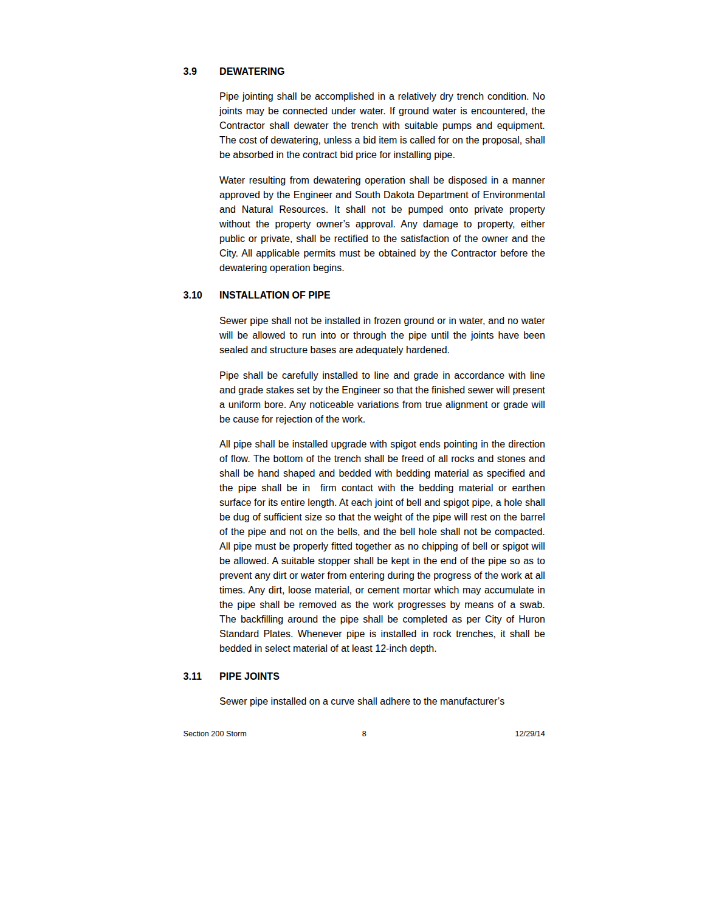3.9 DEWATERING
Pipe jointing shall be accomplished in a relatively dry trench condition. No joints may be connected under water. If ground water is encountered, the Contractor shall dewater the trench with suitable pumps and equipment. The cost of dewatering, unless a bid item is called for on the proposal, shall be absorbed in the contract bid price for installing pipe.
Water resulting from dewatering operation shall be disposed in a manner approved by the Engineer and South Dakota Department of Environmental and Natural Resources. It shall not be pumped onto private property without the property owner’s approval. Any damage to property, either public or private, shall be rectified to the satisfaction of the owner and the City. All applicable permits must be obtained by the Contractor before the dewatering operation begins.
3.10 INSTALLATION OF PIPE
Sewer pipe shall not be installed in frozen ground or in water, and no water will be allowed to run into or through the pipe until the joints have been sealed and structure bases are adequately hardened.
Pipe shall be carefully installed to line and grade in accordance with line and grade stakes set by the Engineer so that the finished sewer will present a uniform bore. Any noticeable variations from true alignment or grade will be cause for rejection of the work.
All pipe shall be installed upgrade with spigot ends pointing in the direction of flow. The bottom of the trench shall be freed of all rocks and stones and shall be hand shaped and bedded with bedding material as specified and the pipe shall be in firm contact with the bedding material or earthen surface for its entire length. At each joint of bell and spigot pipe, a hole shall be dug of sufficient size so that the weight of the pipe will rest on the barrel of the pipe and not on the bells, and the bell hole shall not be compacted. All pipe must be properly fitted together as no chipping of bell or spigot will be allowed. A suitable stopper shall be kept in the end of the pipe so as to prevent any dirt or water from entering during the progress of the work at all times. Any dirt, loose material, or cement mortar which may accumulate in the pipe shall be removed as the work progresses by means of a swab. The backfilling around the pipe shall be completed as per City of Huron Standard Plates. Whenever pipe is installed in rock trenches, it shall be bedded in select material of at least 12-inch depth.
3.11 PIPE JOINTS
Sewer pipe installed on a curve shall adhere to the manufacturer’s
Section 200 Storm 8 12/29/14